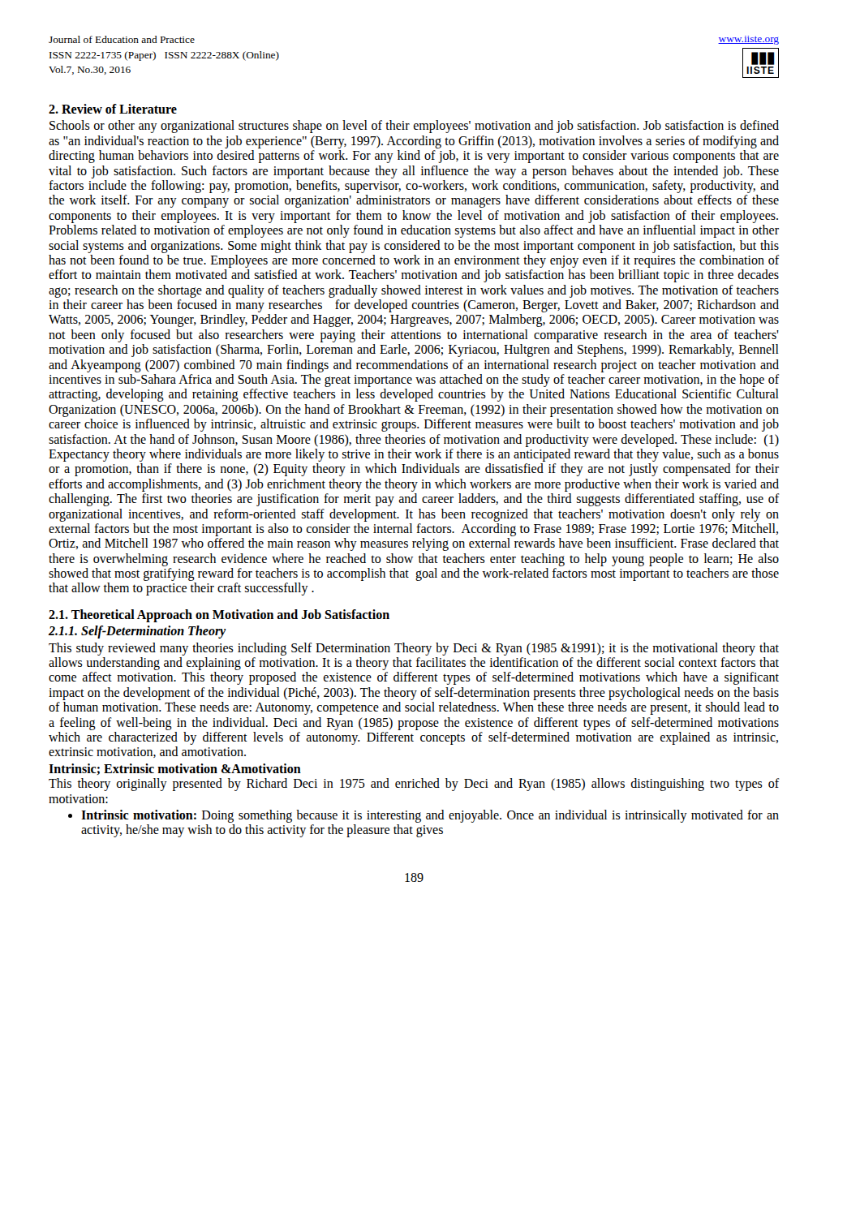Journal of Education and Practice
ISSN 2222-1735 (Paper) ISSN 2222-288X (Online)
Vol.7, No.30, 2016
www.iiste.org ▮▮▮IISTE
2. Review of Literature
Schools or other any organizational structures shape on level of their employees' motivation and job satisfaction. Job satisfaction is defined as "an individual's reaction to the job experience" (Berry, 1997). According to Griffin (2013), motivation involves a series of modifying and directing human behaviors into desired patterns of work. For any kind of job, it is very important to consider various components that are vital to job satisfaction. Such factors are important because they all influence the way a person behaves about the intended job. These factors include the following: pay, promotion, benefits, supervisor, co-workers, work conditions, communication, safety, productivity, and the work itself. For any company or social organization' administrators or managers have different considerations about effects of these components to their employees. It is very important for them to know the level of motivation and job satisfaction of their employees. Problems related to motivation of employees are not only found in education systems but also affect and have an influential impact in other social systems and organizations. Some might think that pay is considered to be the most important component in job satisfaction, but this has not been found to be true. Employees are more concerned to work in an environment they enjoy even if it requires the combination of effort to maintain them motivated and satisfied at work. Teachers' motivation and job satisfaction has been brilliant topic in three decades ago; research on the shortage and quality of teachers gradually showed interest in work values and job motives. The motivation of teachers in their career has been focused in many researches for developed countries (Cameron, Berger, Lovett and Baker, 2007; Richardson and Watts, 2005, 2006; Younger, Brindley, Pedder and Hagger, 2004; Hargreaves, 2007; Malmberg, 2006; OECD, 2005). Career motivation was not been only focused but also researchers were paying their attentions to international comparative research in the area of teachers' motivation and job satisfaction (Sharma, Forlin, Loreman and Earle, 2006; Kyriacou, Hultgren and Stephens, 1999). Remarkably, Bennell and Akyeampong (2007) combined 70 main findings and recommendations of an international research project on teacher motivation and incentives in sub-Sahara Africa and South Asia. The great importance was attached on the study of teacher career motivation, in the hope of attracting, developing and retaining effective teachers in less developed countries by the United Nations Educational Scientific Cultural Organization (UNESCO, 2006a, 2006b). On the hand of Brookhart & Freeman, (1992) in their presentation showed how the motivation on career choice is influenced by intrinsic, altruistic and extrinsic groups. Different measures were built to boost teachers' motivation and job satisfaction. At the hand of Johnson, Susan Moore (1986), three theories of motivation and productivity were developed. These include: (1) Expectancy theory where individuals are more likely to strive in their work if there is an anticipated reward that they value, such as a bonus or a promotion, than if there is none, (2) Equity theory in which Individuals are dissatisfied if they are not justly compensated for their efforts and accomplishments, and (3) Job enrichment theory the theory in which workers are more productive when their work is varied and challenging. The first two theories are justification for merit pay and career ladders, and the third suggests differentiated staffing, use of organizational incentives, and reform-oriented staff development. It has been recognized that teachers' motivation doesn't only rely on external factors but the most important is also to consider the internal factors. According to Frase 1989; Frase 1992; Lortie 1976; Mitchell, Ortiz, and Mitchell 1987 who offered the main reason why measures relying on external rewards have been insufficient. Frase declared that there is overwhelming research evidence where he reached to show that teachers enter teaching to help young people to learn; He also showed that most gratifying reward for teachers is to accomplish that goal and the work-related factors most important to teachers are those that allow them to practice their craft successfully .
2.1. Theoretical Approach on Motivation and Job Satisfaction
2.1.1. Self-Determination Theory
This study reviewed many theories including Self Determination Theory by Deci & Ryan (1985 &1991); it is the motivational theory that allows understanding and explaining of motivation. It is a theory that facilitates the identification of the different social context factors that come affect motivation. This theory proposed the existence of different types of self-determined motivations which have a significant impact on the development of the individual (Piché, 2003). The theory of self-determination presents three psychological needs on the basis of human motivation. These needs are: Autonomy, competence and social relatedness. When these three needs are present, it should lead to a feeling of well-being in the individual. Deci and Ryan (1985) propose the existence of different types of self-determined motivations which are characterized by different levels of autonomy. Different concepts of self-determined motivation are explained as intrinsic, extrinsic motivation, and amotivation.
Intrinsic; Extrinsic motivation &Amotivation
This theory originally presented by Richard Deci in 1975 and enriched by Deci and Ryan (1985) allows distinguishing two types of motivation:
Intrinsic motivation: Doing something because it is interesting and enjoyable. Once an individual is intrinsically motivated for an activity, he/she may wish to do this activity for the pleasure that gives
189